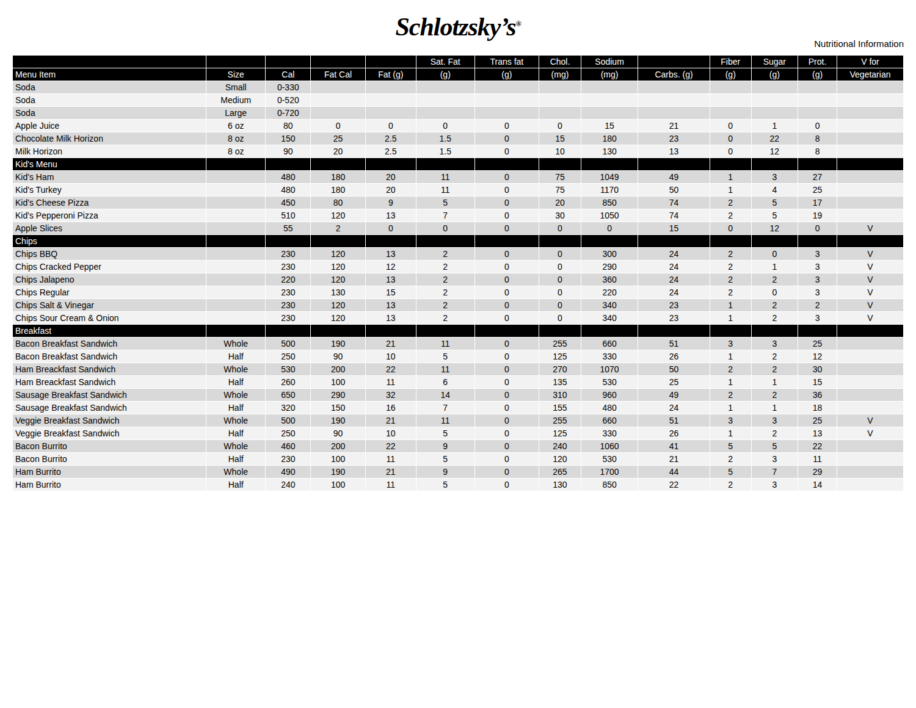Schlotzsky’s®
Nutritional Information
| | | | | | Sat. Fat | Trans fat | Chol. | Sodium | | Fiber | Sugar | Prot. | V for |
| --- | --- | --- | --- | --- | --- | --- | --- | --- | --- | --- | --- | --- | --- |
| Menu Item | Size | Cal | Fat Cal | Fat (g) | (g) | (g) | (mg) | (mg) | Carbs. (g) | (g) | (g) | (g) | Vegetarian |
| Soda | Small | 0-330 | | | | | | | | | | | |
| Soda | Medium | 0-520 | | | | | | | | | | | |
| Soda | Large | 0-720 | | | | | | | | | | | |
| Apple Juice | 6 oz | 80 | 0 | 0 | 0 | 0 | 0 | 15 | 21 | 0 | 1 | 0 | |
| Chocolate Milk Horizon | 8 oz | 150 | 25 | 2.5 | 1.5 | 0 | 15 | 180 | 23 | 0 | 22 | 8 | |
| Milk Horizon | 8 oz | 90 | 20 | 2.5 | 1.5 | 0 | 10 | 130 | 13 | 0 | 12 | 8 | |
| Kid's Menu | | | | | | | | | | | | | |
| Kid's Ham | | 480 | 180 | 20 | 11 | 0 | 75 | 1049 | 49 | 1 | 3 | 27 | |
| Kid's Turkey | | 480 | 180 | 20 | 11 | 0 | 75 | 1170 | 50 | 1 | 4 | 25 | |
| Kid's Cheese Pizza | | 450 | 80 | 9 | 5 | 0 | 20 | 850 | 74 | 2 | 5 | 17 | |
| Kid's Pepperoni Pizza | | 510 | 120 | 13 | 7 | 0 | 30 | 1050 | 74 | 2 | 5 | 19 | |
| Apple Slices | | 55 | 2 | 0 | 0 | 0 | 0 | 0 | 15 | 0 | 12 | 0 | V |
| Chips | | | | | | | | | | | | | |
| Chips BBQ | | 230 | 120 | 13 | 2 | 0 | 0 | 300 | 24 | 2 | 0 | 3 | V |
| Chips Cracked Pepper | | 230 | 120 | 12 | 2 | 0 | 0 | 290 | 24 | 2 | 1 | 3 | V |
| Chips Jalapeno | | 220 | 120 | 13 | 2 | 0 | 0 | 360 | 24 | 2 | 2 | 3 | V |
| Chips Regular | | 230 | 130 | 15 | 2 | 0 | 0 | 220 | 24 | 2 | 0 | 3 | V |
| Chips Salt & Vinegar | | 230 | 120 | 13 | 2 | 0 | 0 | 340 | 23 | 1 | 2 | 2 | V |
| Chips Sour Cream & Onion | | 230 | 120 | 13 | 2 | 0 | 0 | 340 | 23 | 1 | 2 | 3 | V |
| Breakfast | | | | | | | | | | | | | |
| Bacon Breakfast Sandwich | Whole | 500 | 190 | 21 | 11 | 0 | 255 | 660 | 51 | 3 | 3 | 25 | |
| Bacon Breakfast Sandwich | Half | 250 | 90 | 10 | 5 | 0 | 125 | 330 | 26 | 1 | 2 | 12 | |
| Ham Breackfast Sandwich | Whole | 530 | 200 | 22 | 11 | 0 | 270 | 1070 | 50 | 2 | 2 | 30 | |
| Ham Breackfast Sandwich | Half | 260 | 100 | 11 | 6 | 0 | 135 | 530 | 25 | 1 | 1 | 15 | |
| Sausage Breakfast Sandwich | Whole | 650 | 290 | 32 | 14 | 0 | 310 | 960 | 49 | 2 | 2 | 36 | |
| Sausage Breakfast Sandwich | Half | 320 | 150 | 16 | 7 | 0 | 155 | 480 | 24 | 1 | 1 | 18 | |
| Veggie Breakfast Sandwich | Whole | 500 | 190 | 21 | 11 | 0 | 255 | 660 | 51 | 3 | 3 | 25 | V |
| Veggie Breakfast Sandwich | Half | 250 | 90 | 10 | 5 | 0 | 125 | 330 | 26 | 1 | 2 | 13 | V |
| Bacon Burrito | Whole | 460 | 200 | 22 | 9 | 0 | 240 | 1060 | 41 | 5 | 5 | 22 | |
| Bacon Burrito | Half | 230 | 100 | 11 | 5 | 0 | 120 | 530 | 21 | 2 | 3 | 11 | |
| Ham Burrito | Whole | 490 | 190 | 21 | 9 | 0 | 265 | 1700 | 44 | 5 | 7 | 29 | |
| Ham Burrito | Half | 240 | 100 | 11 | 5 | 0 | 130 | 850 | 22 | 2 | 3 | 14 | |